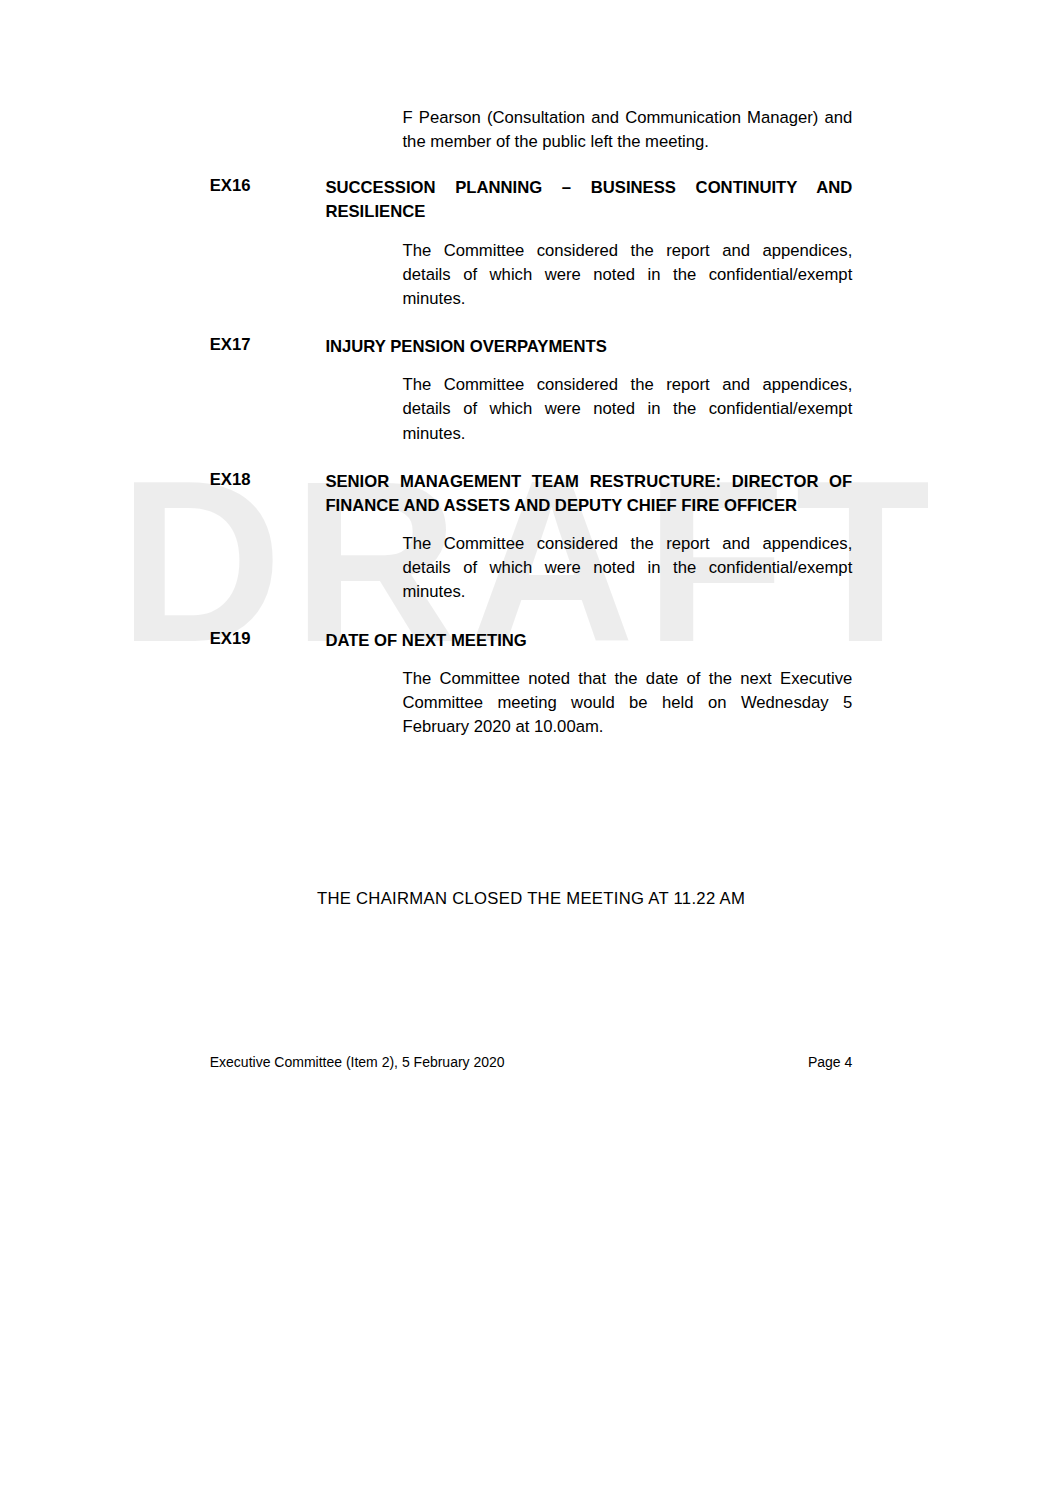DRAFT
F Pearson (Consultation and Communication Manager) and the member of the public left the meeting.
EX16
SUCCESSION PLANNING – BUSINESS CONTINUITY AND RESILIENCE
The Committee considered the report and appendices, details of which were noted in the confidential/exempt minutes.
EX17
INJURY PENSION OVERPAYMENTS
The Committee considered the report and appendices, details of which were noted in the confidential/exempt minutes.
EX18
SENIOR MANAGEMENT TEAM RESTRUCTURE: DIRECTOR OF FINANCE AND ASSETS AND DEPUTY CHIEF FIRE OFFICER
The Committee considered the report and appendices, details of which were noted in the confidential/exempt minutes.
EX19
DATE OF NEXT MEETING
The Committee noted that the date of the next Executive Committee meeting would be held on Wednesday 5 February 2020 at 10.00am.
THE CHAIRMAN CLOSED THE MEETING AT 11.22 AM
Executive Committee (Item 2), 5 February 2020 Page 4